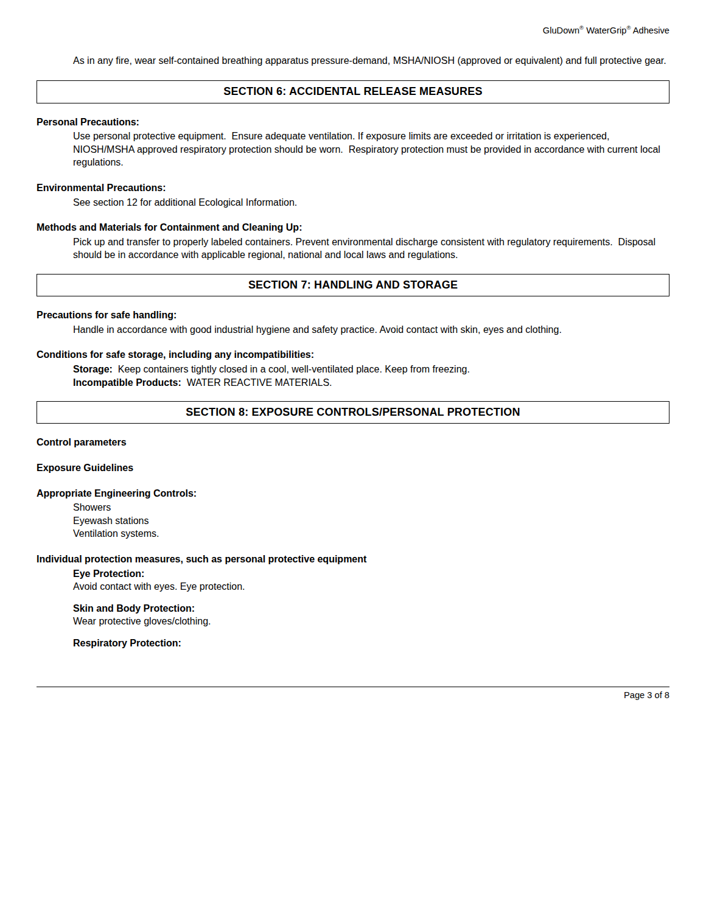GluDown® WaterGrip® Adhesive
As in any fire, wear self-contained breathing apparatus pressure-demand, MSHA/NIOSH (approved or equivalent) and full protective gear.
SECTION 6: ACCIDENTAL RELEASE MEASURES
Personal Precautions:
Use personal protective equipment. Ensure adequate ventilation. If exposure limits are exceeded or irritation is experienced, NIOSH/MSHA approved respiratory protection should be worn. Respiratory protection must be provided in accordance with current local regulations.
Environmental Precautions:
See section 12 for additional Ecological Information.
Methods and Materials for Containment and Cleaning Up:
Pick up and transfer to properly labeled containers. Prevent environmental discharge consistent with regulatory requirements. Disposal should be in accordance with applicable regional, national and local laws and regulations.
SECTION 7: HANDLING AND STORAGE
Precautions for safe handling:
Handle in accordance with good industrial hygiene and safety practice. Avoid contact with skin, eyes and clothing.
Conditions for safe storage, including any incompatibilities:
Storage: Keep containers tightly closed in a cool, well-ventilated place. Keep from freezing.
Incompatible Products: WATER REACTIVE MATERIALS.
SECTION 8: EXPOSURE CONTROLS/PERSONAL PROTECTION
Control parameters
Exposure Guidelines
Appropriate Engineering Controls:
Showers
Eyewash stations
Ventilation systems.
Individual protection measures, such as personal protective equipment
Eye Protection:
Avoid contact with eyes. Eye protection.
Skin and Body Protection:
Wear protective gloves/clothing.
Respiratory Protection:
Page 3 of 8